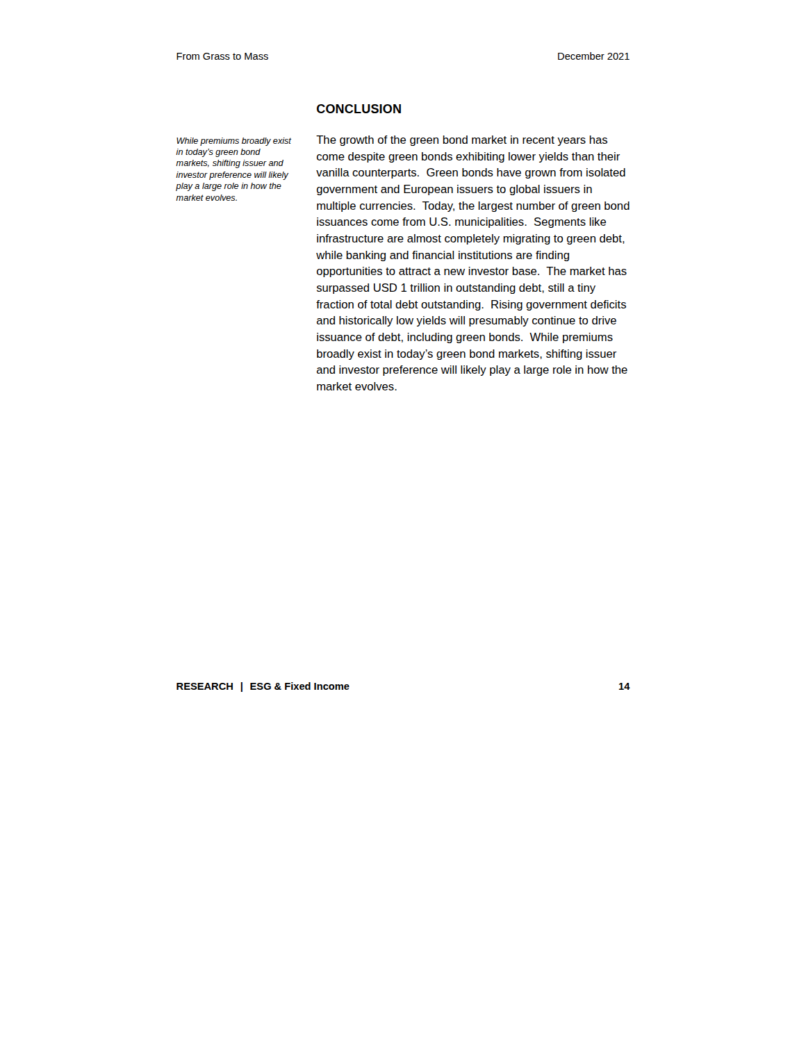From Grass to Mass December 2021
While premiums broadly exist in today’s green bond markets, shifting issuer and investor preference will likely play a large role in how the market evolves.
CONCLUSION
The growth of the green bond market in recent years has come despite green bonds exhibiting lower yields than their vanilla counterparts. Green bonds have grown from isolated government and European issuers to global issuers in multiple currencies. Today, the largest number of green bond issuances come from U.S. municipalities. Segments like infrastructure are almost completely migrating to green debt, while banking and financial institutions are finding opportunities to attract a new investor base. The market has surpassed USD 1 trillion in outstanding debt, still a tiny fraction of total debt outstanding. Rising government deficits and historically low yields will presumably continue to drive issuance of debt, including green bonds. While premiums broadly exist in today’s green bond markets, shifting issuer and investor preference will likely play a large role in how the market evolves.
RESEARCH | ESG & Fixed Income 14